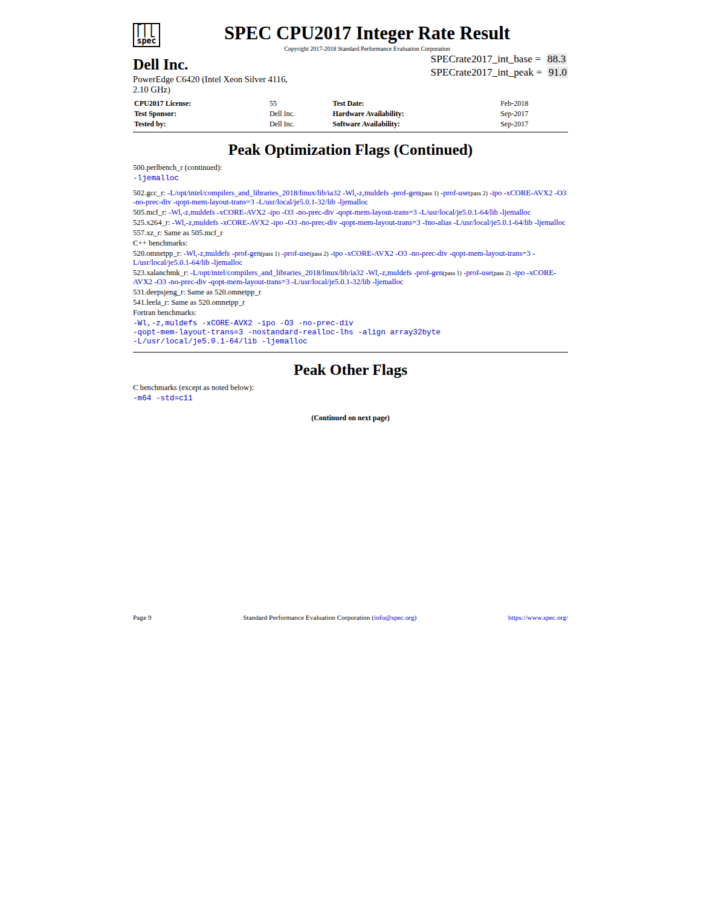⎡⎢⎣
spec
SPEC CPU2017 Integer Rate Result
Copyright 2017-2018 Standard Performance Evaluation Corporation
SPECrate2017_int_base = 88.3
SPECrate2017_int_peak = 91.0
Dell Inc.
PowerEdge C6420 (Intel Xeon Silver 4116,
2.10 GHz)
| CPU2017 License: | 55 | Test Date: | Feb-2018 |
| Test Sponsor: | Dell Inc. | Hardware Availability: | Sep-2017 |
| Tested by: | Dell Inc. | Software Availability: | Sep-2017 |
Peak Optimization Flags (Continued)
500.perlbench_r (continued):
-ljemalloc
502.gcc_r: -L/opt/intel/compilers_and_libraries_2018/linux/lib/ia32 -Wl,-z,muldefs -prof-gen(pass 1) -prof-use(pass 2) -ipo -xCORE-AVX2 -O3 -no-prec-div -qopt-mem-layout-trans=3 -L/usr/local/je5.0.1-32/lib -ljemalloc
505.mcf_r: -Wl,-z,muldefs -xCORE-AVX2 -ipo -O3 -no-prec-div -qopt-mem-layout-trans=3 -L/usr/local/je5.0.1-64/lib -ljemalloc
525.x264_r: -Wl,-z,muldefs -xCORE-AVX2 -ipo -O3 -no-prec-div -qopt-mem-layout-trans=3 -fno-alias -L/usr/local/je5.0.1-64/lib -ljemalloc
557.xz_r: Same as 505.mcf_r
C++ benchmarks:
520.omnetpp_r: -Wl,-z,muldefs -prof-gen(pass 1) -prof-use(pass 2) -ipo -xCORE-AVX2 -O3 -no-prec-div -qopt-mem-layout-trans=3 -L/usr/local/je5.0.1-64/lib -ljemalloc
523.xalancbmk_r: -L/opt/intel/compilers_and_libraries_2018/linux/lib/ia32 -Wl,-z,muldefs -prof-gen(pass 1) -prof-use(pass 2) -ipo -xCORE-AVX2 -O3 -no-prec-div -qopt-mem-layout-trans=3 -L/usr/local/je5.0.1-32/lib -ljemalloc
531.deepsjeng_r: Same as 520.omnetpp_r
541.leela_r: Same as 520.omnetpp_r
Fortran benchmarks:
-Wl,-z,muldefs -xCORE-AVX2 -ipo -O3 -no-prec-div
-qopt-mem-layout-trans=3 -nostandard-realloc-lhs -align array32byte
-L/usr/local/je5.0.1-64/lib -ljemalloc
Peak Other Flags
C benchmarks (except as noted below):
-m64 -std=c11
(Continued on next page)
Page 9 Standard Performance Evaluation Corporation (info@spec.org) https://www.spec.org/